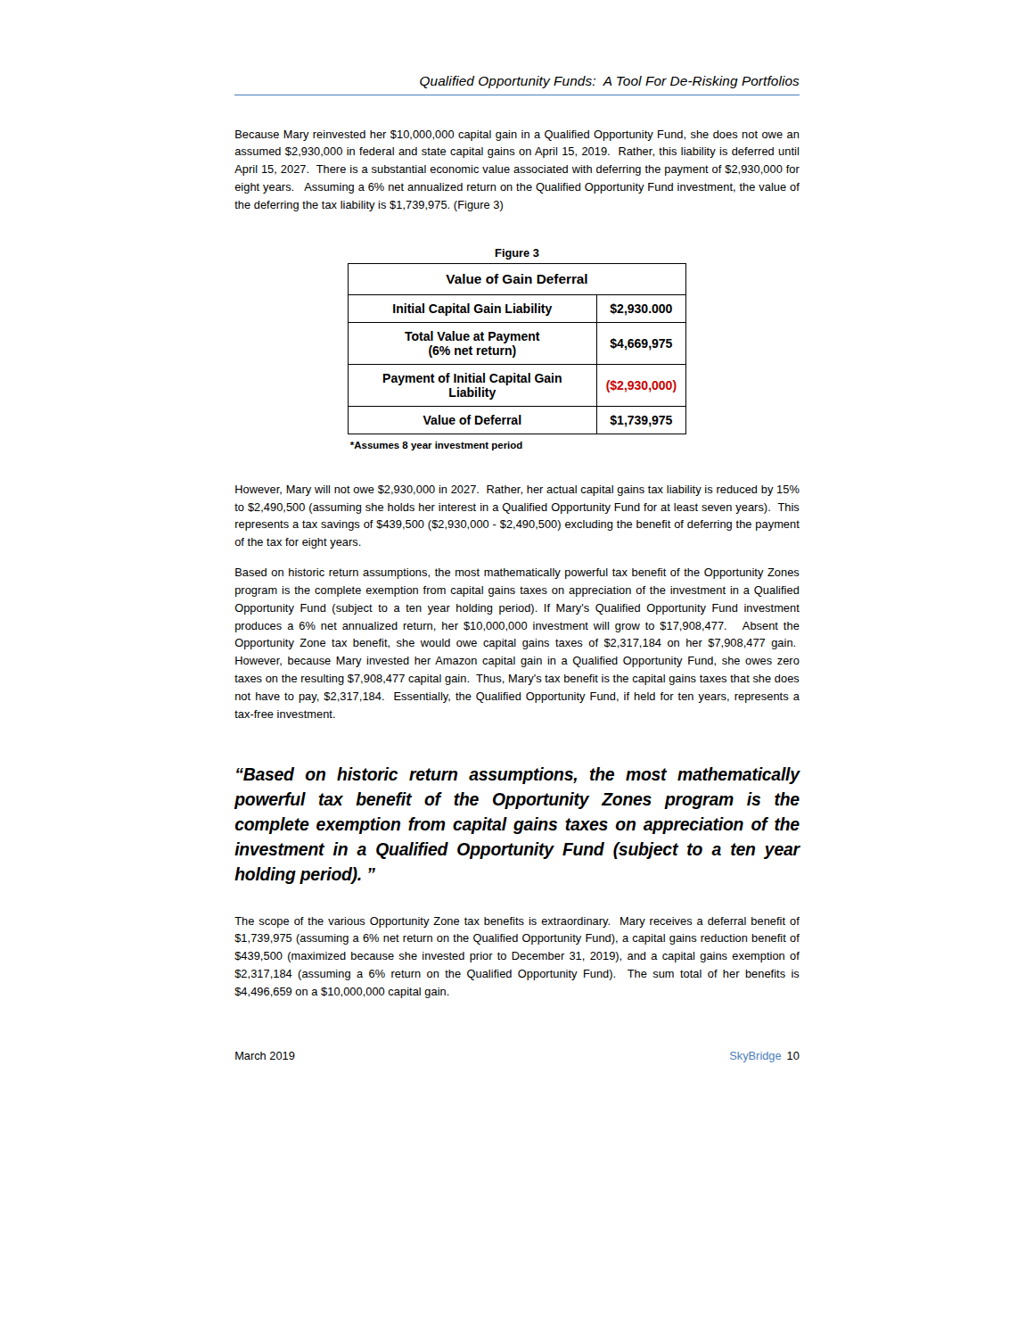Qualified Opportunity Funds: A Tool For De-Risking Portfolios
Because Mary reinvested her $10,000,000 capital gain in a Qualified Opportunity Fund, she does not owe an assumed $2,930,000 in federal and state capital gains on April 15, 2019. Rather, this liability is deferred until April 15, 2027. There is a substantial economic value associated with deferring the payment of $2,930,000 for eight years. Assuming a 6% net annualized return on the Qualified Opportunity Fund investment, the value of the deferring the tax liability is $1,739,975. (Figure 3)
Figure 3
| Value of Gain Deferral |
| Initial Capital Gain Liability | $2,930.000 |
| Total Value at Payment (6% net return) | $4,669,975 |
| Payment of Initial Capital Gain Liability | ($2,930,000) |
| Value of Deferral | $1,739,975 |
*Assumes 8 year investment period
However, Mary will not owe $2,930,000 in 2027. Rather, her actual capital gains tax liability is reduced by 15% to $2,490,500 (assuming she holds her interest in a Qualified Opportunity Fund for at least seven years). This represents a tax savings of $439,500 ($2,930,000 - $2,490,500) excluding the benefit of deferring the payment of the tax for eight years.
Based on historic return assumptions, the most mathematically powerful tax benefit of the Opportunity Zones program is the complete exemption from capital gains taxes on appreciation of the investment in a Qualified Opportunity Fund (subject to a ten year holding period). If Mary's Qualified Opportunity Fund investment produces a 6% net annualized return, her $10,000,000 investment will grow to $17,908,477. Absent the Opportunity Zone tax benefit, she would owe capital gains taxes of $2,317,184 on her $7,908,477 gain. However, because Mary invested her Amazon capital gain in a Qualified Opportunity Fund, she owes zero taxes on the resulting $7,908,477 capital gain. Thus, Mary's tax benefit is the capital gains taxes that she does not have to pay, $2,317,184. Essentially, the Qualified Opportunity Fund, if held for ten years, represents a tax-free investment.
“Based on historic return assumptions, the most mathematically powerful tax benefit of the Opportunity Zones program is the complete exemption from capital gains taxes on appreciation of the investment in a Qualified Opportunity Fund (subject to a ten year holding period). ”
The scope of the various Opportunity Zone tax benefits is extraordinary. Mary receives a deferral benefit of $1,739,975 (assuming a 6% net return on the Qualified Opportunity Fund), a capital gains reduction benefit of $439,500 (maximized because she invested prior to December 31, 2019), and a capital gains exemption of $2,317,184 (assuming a 6% return on the Qualified Opportunity Fund). The sum total of her benefits is $4,496,659 on a $10,000,000 capital gain.
March 2019 SkyBridge10